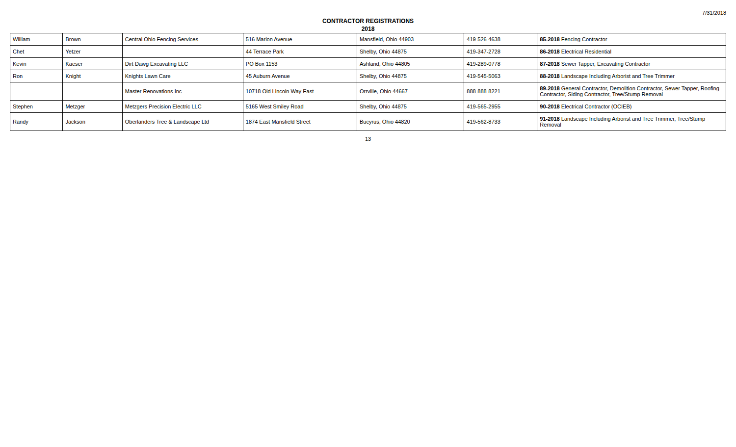7/31/2018
CONTRACTOR REGISTRATIONS
2018
| William | Brown | Central Ohio Fencing Services | 516 Marion Avenue | Mansfield, Ohio 44903 | 419-526-4638 | 85-2018 Fencing Contractor |
| Chet | Yetzer | | 44 Terrace Park | Shelby, Ohio 44875 | 419-347-2728 | 86-2018 Electrical Residential |
| Kevin | Kaeser | Dirt Dawg Excavating LLC | PO Box 1153 | Ashland, Ohio 44805 | 419-289-0778 | 87-2018 Sewer Tapper, Excavating Contractor |
| Ron | Knight | Knights Lawn Care | 45 Auburn Avenue | Shelby, Ohio 44875 | 419-545-5063 | 88-2018 Landscape Including Arborist and Tree Trimmer |
| | | Master Renovations Inc | 10718 Old Lincoln Way East | Orrville, Ohio 44667 | 888-888-8221 | 89-2018 General Contractor, Demolition Contractor, Sewer Tapper, Roofing Contractor, Siding Contractor, Tree/Stump Removal |
| Stephen | Metzger | Metzgers Precision Electric LLC | 5165 West Smiley Road | Shelby, Ohio 44875 | 419-565-2955 | 90-2018 Electrical Contractor (OCIEB) |
| Randy | Jackson | Oberlanders Tree & Landscape Ltd | 1874 East Mansfield Street | Bucyrus, Ohio 44820 | 419-562-8733 | 91-2018 Landscape Including Arborist and Tree Trimmer, Tree/Stump Removal |
13